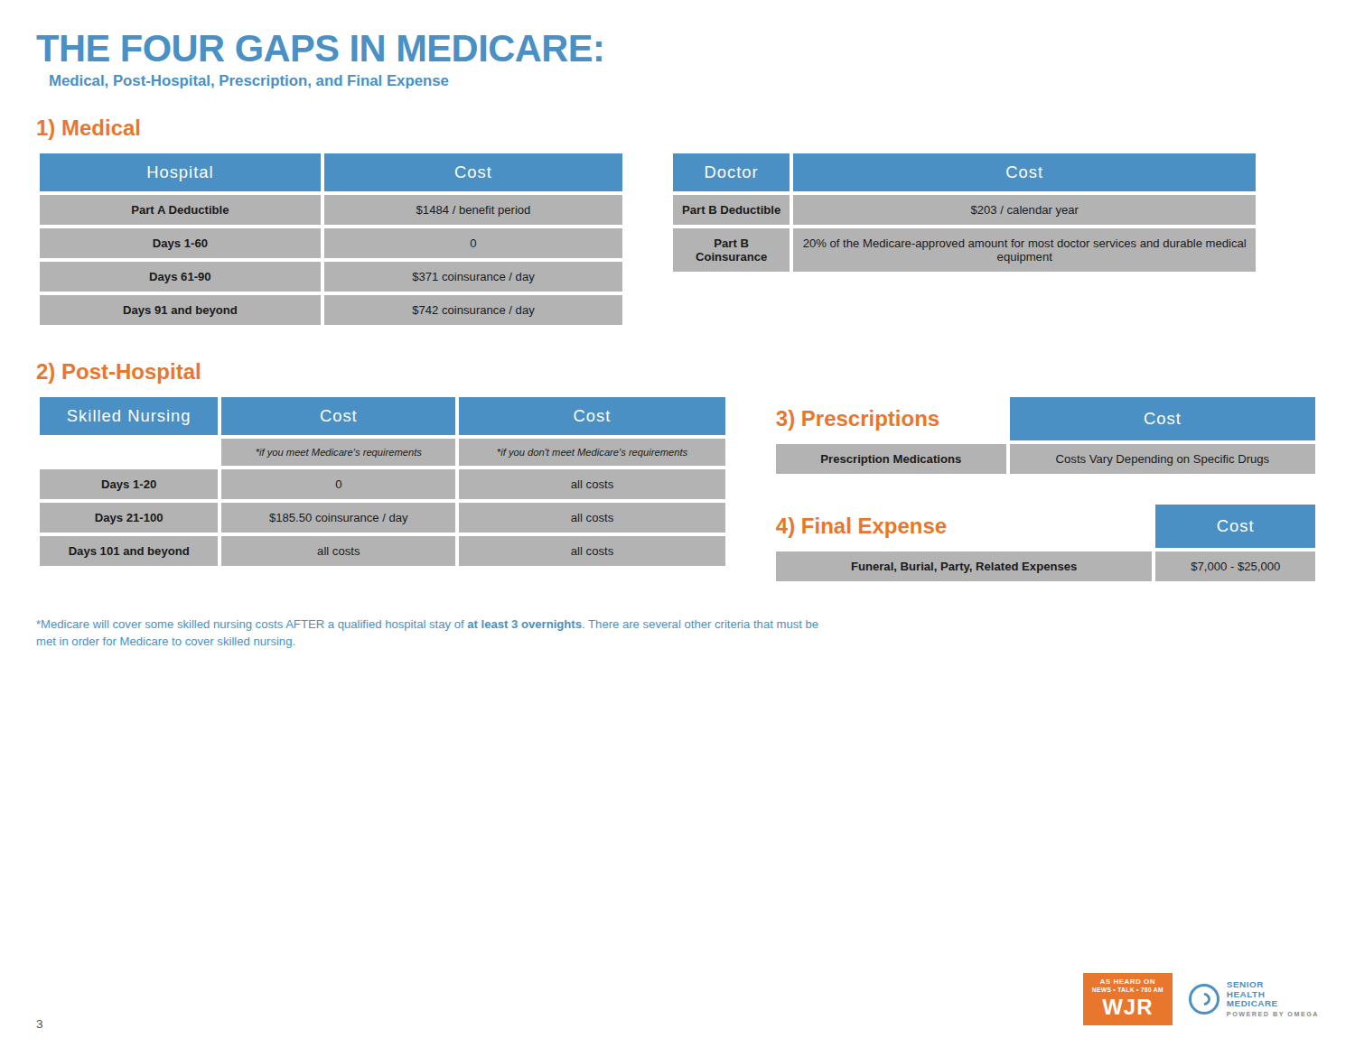The Four Gaps in Medicare:
Medical, Post-Hospital, Prescription, and Final Expense
1) Medical
| Hospital | Cost |
| --- | --- |
| Part A Deductible | $1484 / benefit period |
| Days 1-60 | 0 |
| Days 61-90 | $371 coinsurance / day |
| Days 91 and beyond | $742 coinsurance / day |
| Doctor | Cost |
| --- | --- |
| Part B Deductible | $203 / calendar year |
| Part B Coinsurance | 20% of the Medicare-approved amount for most doctor services and durable medical equipment |
2) Post-Hospital
| Skilled Nursing | Cost | Cost |
| --- | --- | --- |
| | *if you meet Medicare's requirements | *if you don't meet Medicare's requirements |
| Days 1-20 | 0 | all costs |
| Days 21-100 | $185.50 coinsurance / day | all costs |
| Days 101 and beyond | all costs | all costs |
| 3) Prescriptions | Cost |
| --- | --- |
| Prescription Medications | Costs Vary Depending on Specific Drugs |
| 4) Final Expense | Cost |
| --- | --- |
| Funeral, Burial, Party, Related Expenses | $7,000 - $25,000 |
*Medicare will cover some skilled nursing costs AFTER a qualified hospital stay of at least 3 overnights. There are several other criteria that must be met in order for Medicare to cover skilled nursing.
3
AS HEARD ON NEWS • TALK • 760 AM WJR
SENIOR
HEALTH
MEDICARE POWERED BY OMEGA